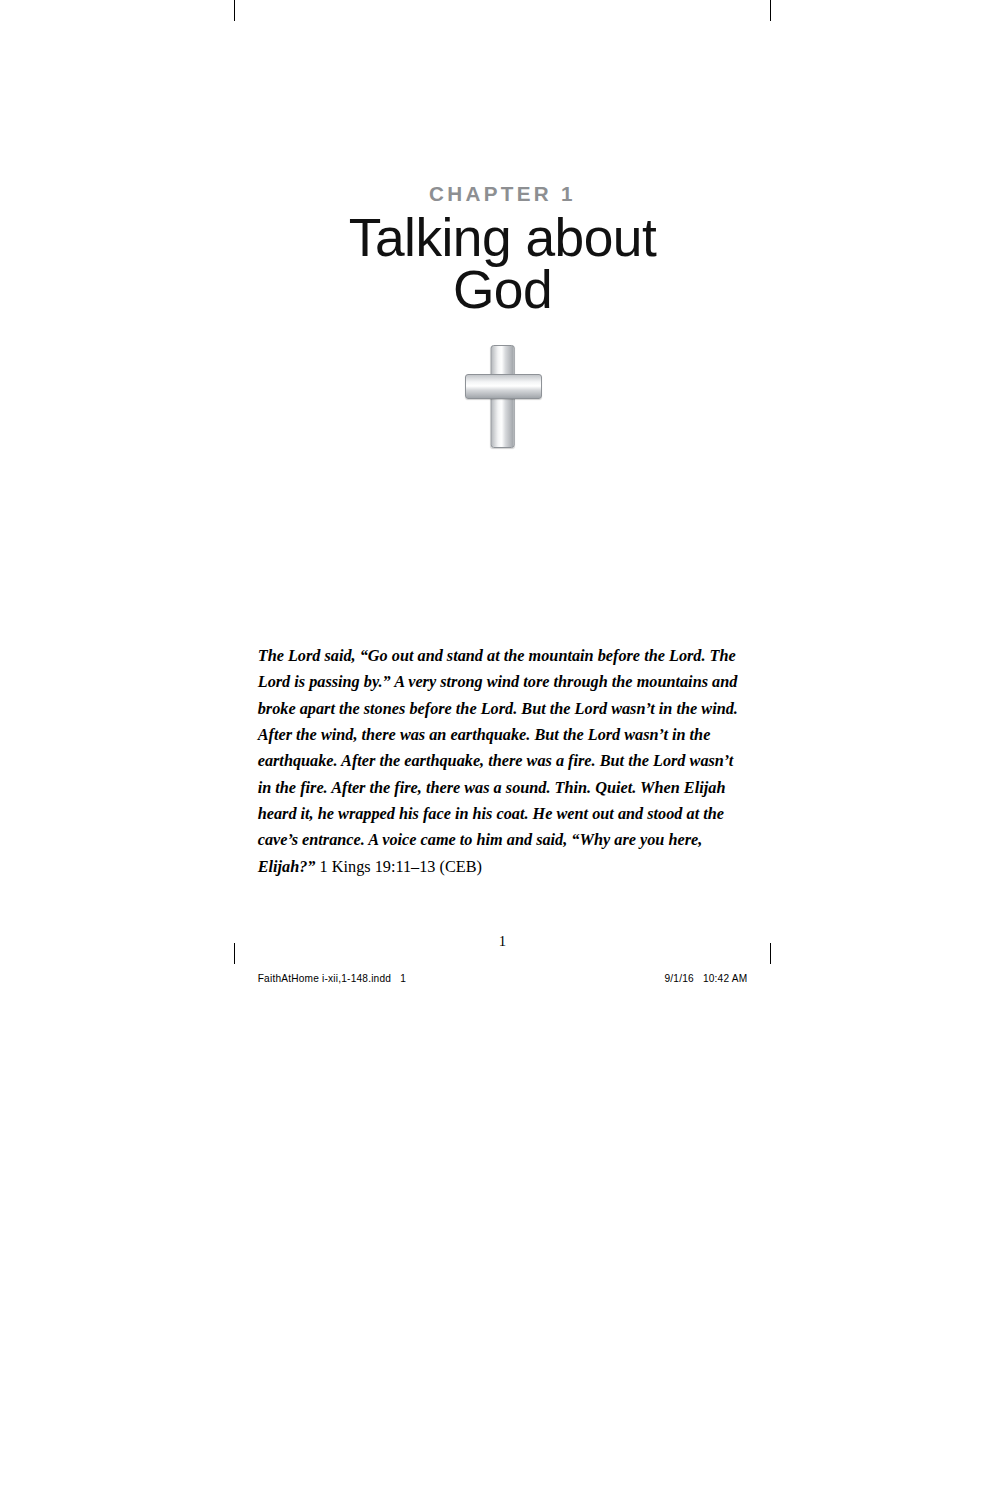CHAPTER 1
Talking about
God
The Lord said, “Go out and stand at the mountain before the Lord. The Lord is passing by.” A very strong wind tore through the mountains and broke apart the stones before the Lord. But the Lord wasn’t in the wind. After the wind, there was an earthquake. But the Lord wasn’t in the earthquake. After the earthquake, there was a fire. But the Lord wasn’t in the fire. After the fire, there was a sound. Thin. Quiet. When Elijah heard it, he wrapped his face in his coat. He went out and stood at the cave’s entrance. A voice came to him and said, “Why are you here, Elijah?” 1 Kings 19:11–13 (CEB)
1
FaithAtHome i-xii,1-148.indd 1 9/1/16 10:42 AM